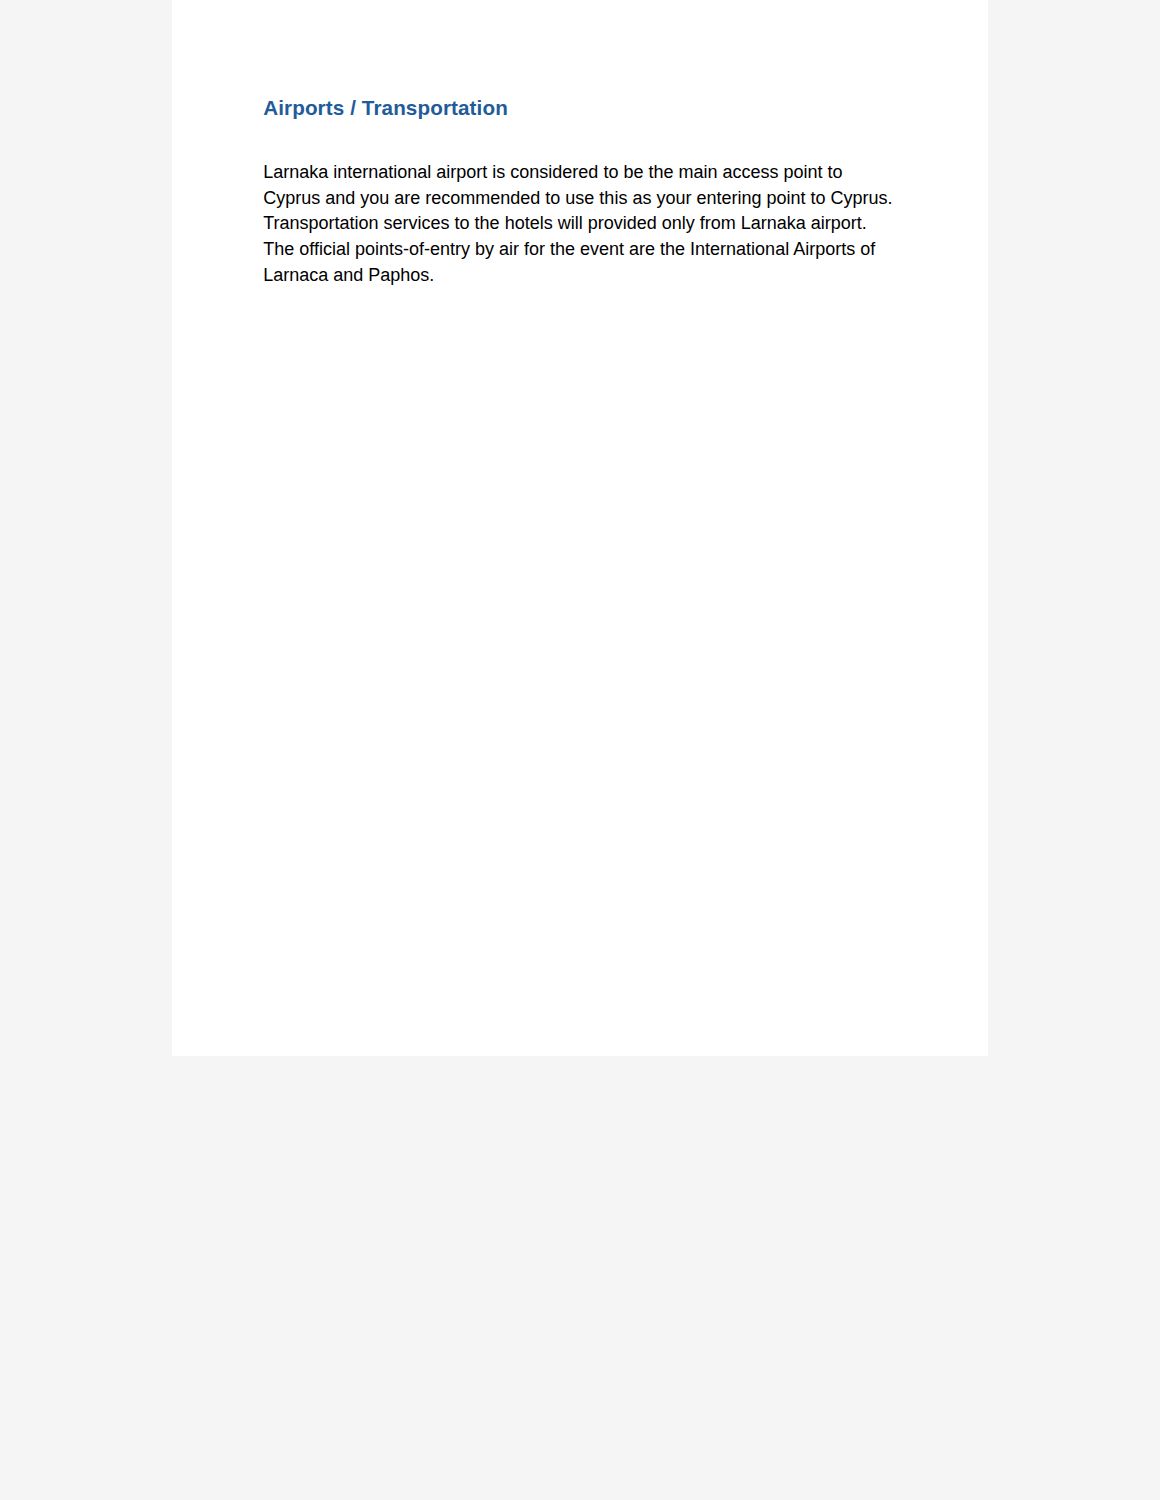Airports / Transportation
Larnaka international airport is considered to be the main access point to Cyprus and you are recommended to use this as your entering point to Cyprus. Transportation services to the hotels will provided only from Larnaka airport.
The official points-of-entry by air for the event are the International Airports of Larnaca and Paphos.